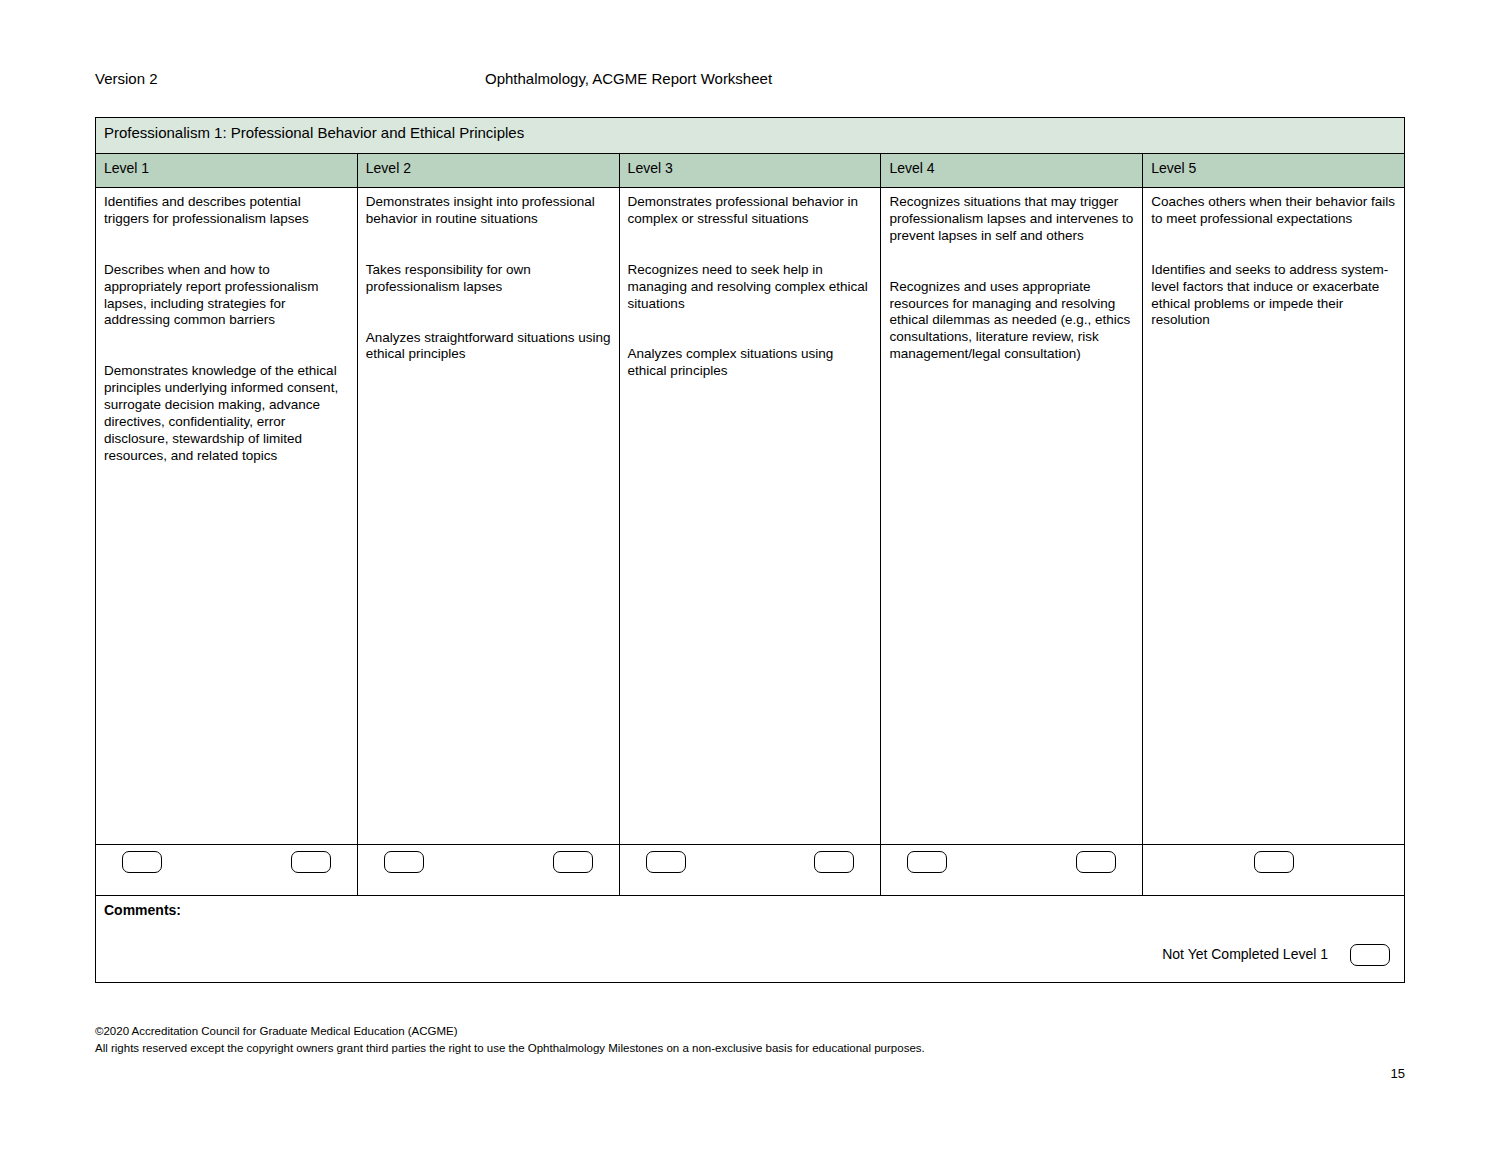Version 2
Ophthalmology, ACGME Report Worksheet
| Professionalism 1: Professional Behavior and Ethical Principles |
| Level 1 | Level 2 | Level 3 | Level 4 | Level 5 |
| Identifies and describes potential triggers for professionalism lapses Describes when and how to appropriately report professionalism lapses, including strategies for addressing common barriers Demonstrates knowledge of the ethical principles underlying informed consent, surrogate decision making, advance directives, confidentiality, error disclosure, stewardship of limited resources, and related topics | Demonstrates insight into professional behavior in routine situations Takes responsibility for own professionalism lapses Analyzes straightforward situations using ethical principles | Demonstrates professional behavior in complex or stressful situations Recognizes need to seek help in managing and resolving complex ethical situations Analyzes complex situations using ethical principles | Recognizes situations that may trigger professionalism lapses and intervenes to prevent lapses in self and others Recognizes and uses appropriate resources for managing and resolving ethical dilemmas as needed (e.g., ethics consultations, literature review, risk management/legal consultation) | Coaches others when their behavior fails to meet professional expectations Identifies and seeks to address system-level factors that induce or exacerbate ethical problems or impede their resolution |
| Comments: Not Yet Completed Level 1 |
©2020 Accreditation Council for Graduate Medical Education (ACGME)
All rights reserved except the copyright owners grant third parties the right to use the Ophthalmology Milestones on a non-exclusive basis for educational purposes.
15